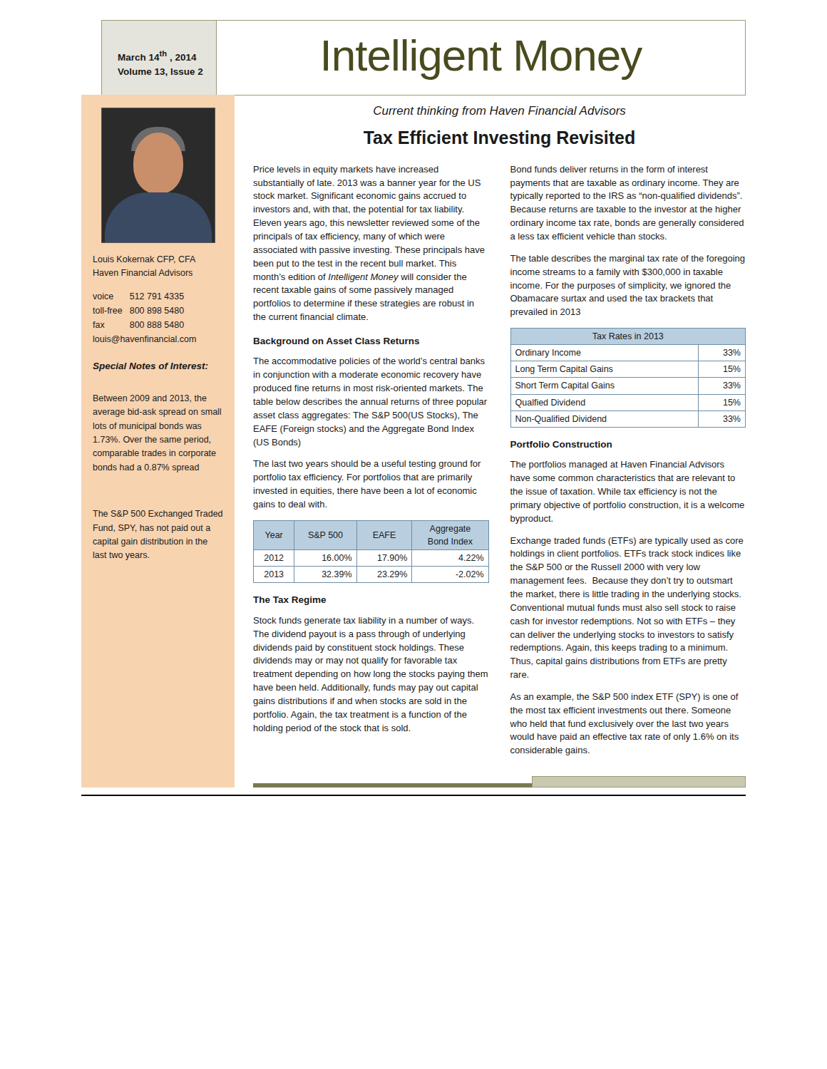March 14th , 2014
Volume 13, Issue 2
Intelligent Money
Louis Kokernak CFP, CFA
Haven Financial Advisors
| voice | 512 791 4335 |
| toll-free | 800 898 5480 |
| fax | 800 888 5480 |
louis@havenfinancial.com
Special Notes of Interest:
Between 2009 and 2013, the average bid-ask spread on small lots of municipal bonds was 1.73%. Over the same period, comparable trades in corporate bonds had a 0.87% spread
The S&P 500 Exchanged Traded Fund, SPY, has not paid out a capital gain distribution in the last two years.
Current thinking from Haven Financial Advisors
Tax Efficient Investing Revisited
Price levels in equity markets have increased substantially of late. 2013 was a banner year for the US stock market. Significant economic gains accrued to investors and, with that, the potential for tax liability. Eleven years ago, this newsletter reviewed some of the principals of tax efficiency, many of which were associated with passive investing. These principals have been put to the test in the recent bull market. This month’s edition of Intelligent Money will consider the recent taxable gains of some passively managed portfolios to determine if these strategies are robust in the current financial climate.
Background on Asset Class Returns
The accommodative policies of the world’s central banks in conjunction with a moderate economic recovery have produced fine returns in most risk-oriented markets. The table below describes the annual returns of three popular asset class aggregates: The S&P 500(US Stocks), The EAFE (Foreign stocks) and the Aggregate Bond Index (US Bonds)
The last two years should be a useful testing ground for portfolio tax efficiency. For portfolios that are primarily invested in equities, there have been a lot of economic gains to deal with.
| Year | S&P 500 | EAFE | Aggregate Bond Index |
| --- | --- | --- | --- |
| 2012 | 16.00% | 17.90% | 4.22% |
| 2013 | 32.39% | 23.29% | -2.02% |
The Tax Regime
Stock funds generate tax liability in a number of ways. The dividend payout is a pass through of underlying dividends paid by constituent stock holdings. These dividends may or may not qualify for favorable tax treatment depending on how long the stocks paying them have been held. Additionally, funds may pay out capital gains distributions if and when stocks are sold in the portfolio. Again, the tax treatment is a function of the holding period of the stock that is sold.
Bond funds deliver returns in the form of interest payments that are taxable as ordinary income. They are typically reported to the IRS as “non-qualified dividends”. Because returns are taxable to the investor at the higher ordinary income tax rate, bonds are generally considered a less tax efficient vehicle than stocks.
The table describes the marginal tax rate of the foregoing income streams to a family with $300,000 in taxable income. For the purposes of simplicity, we ignored the Obamacare surtax and used the tax brackets that prevailed in 2013
Tax Rates in 2013
| Ordinary Income | 33% |
| Long Term Capital Gains | 15% |
| Short Term Capital Gains | 33% |
| Qualfied Dividend | 15% |
| Non-Qualified Dividend | 33% |
Portfolio Construction
The portfolios managed at Haven Financial Advisors have some common characteristics that are relevant to the issue of taxation. While tax efficiency is not the primary objective of portfolio construction, it is a welcome byproduct.
Exchange traded funds (ETFs) are typically used as core holdings in client portfolios. ETFs track stock indices like the S&P 500 or the Russell 2000 with very low management fees. Because they don’t try to outsmart the market, there is little trading in the underlying stocks. Conventional mutual funds must also sell stock to raise cash for investor redemptions. Not so with ETFs – they can deliver the underlying stocks to investors to satisfy redemptions. Again, this keeps trading to a minimum. Thus, capital gains distributions from ETFs are pretty rare.
As an example, the S&P 500 index ETF (SPY) is one of the most tax efficient investments out there. Someone who held that fund exclusively over the last two years would have paid an effective tax rate of only 1.6% on its considerable gains.